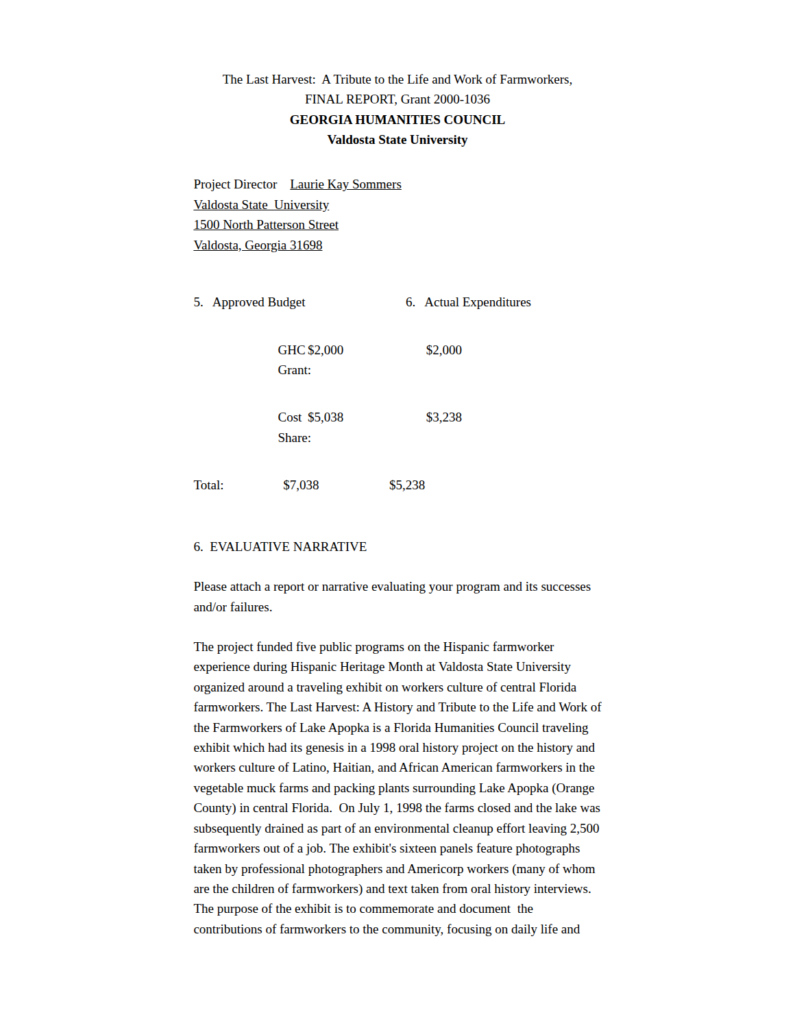The Last Harvest: A Tribute to the Life and Work of Farmworkers,
FINAL REPORT, Grant 2000-1036
GEORGIA HUMANITIES COUNCIL
Valdosta State University
Project Director Laurie Kay Sommers
Valdosta State University
1500 North Patterson Street
Valdosta, Georgia 31698
5. Approved Budget
6. Actual Expenditures
GHC Grant:
$2,000
$2,000
Cost Share:
$5,038
$3,238
Total:
$7,038
$5,238
6. EVALUATIVE NARRATIVE
Please attach a report or narrative evaluating your program and its successes and/or failures.
The project funded five public programs on the Hispanic farmworker experience during Hispanic Heritage Month at Valdosta State University organized around a traveling exhibit on workers culture of central Florida farmworkers. The Last Harvest: A History and Tribute to the Life and Work of the Farmworkers of Lake Apopka is a Florida Humanities Council traveling exhibit which had its genesis in a 1998 oral history project on the history and workers culture of Latino, Haitian, and African American farmworkers in the vegetable muck farms and packing plants surrounding Lake Apopka (Orange County) in central Florida. On July 1, 1998 the farms closed and the lake was subsequently drained as part of an environmental cleanup effort leaving 2,500 farmworkers out of a job. The exhibit's sixteen panels feature photographs taken by professional photographers and Americorp workers (many of whom are the children of farmworkers) and text taken from oral history interviews. The purpose of the exhibit is to commemorate and document the contributions of farmworkers to the community, focusing on daily life and